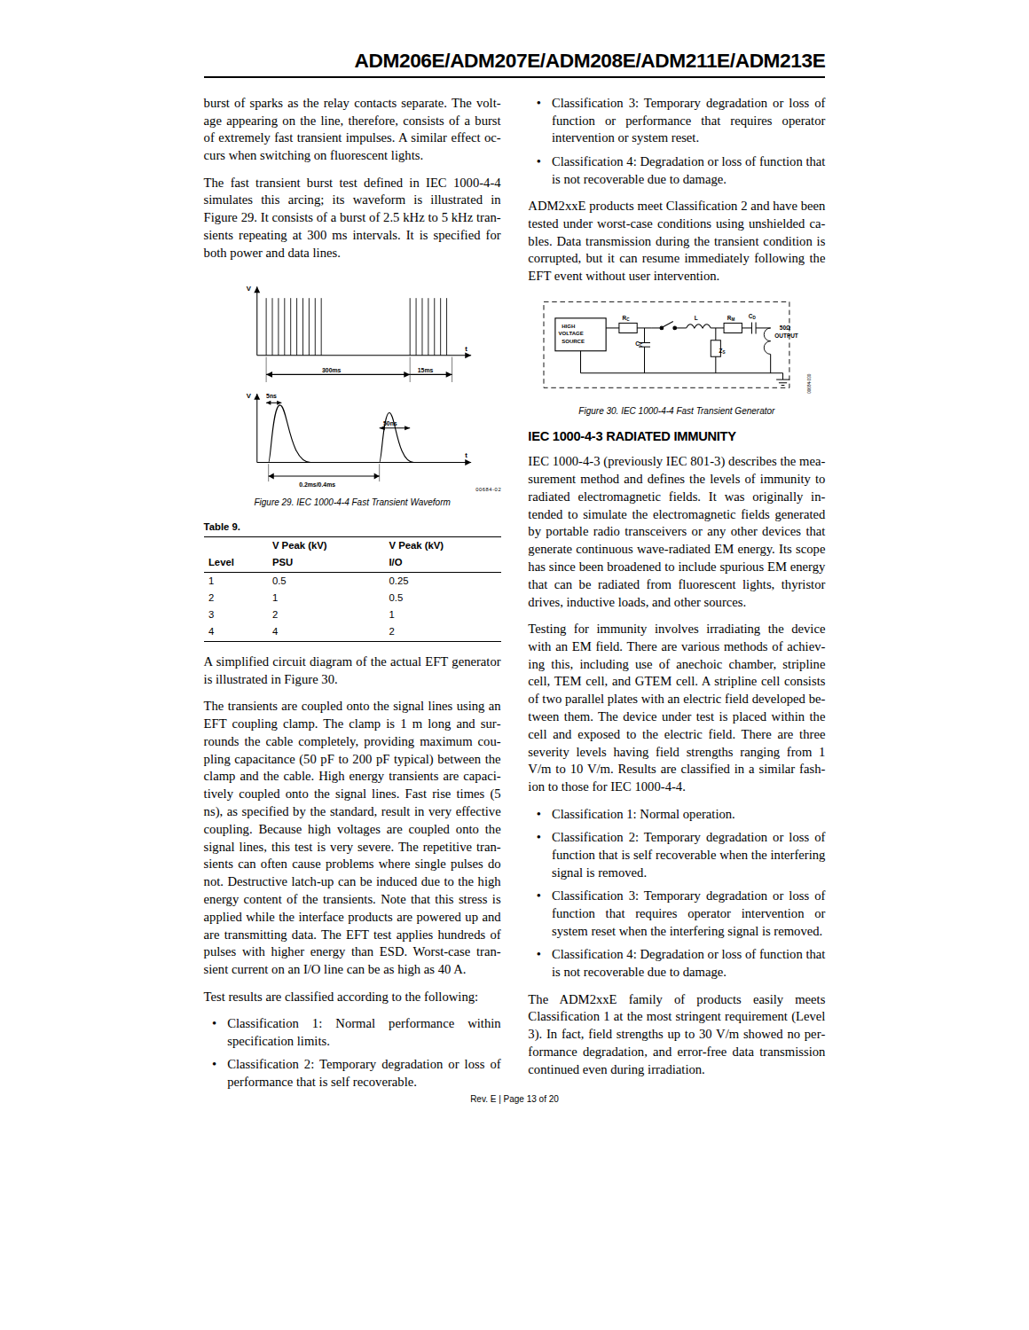ADM206E/ADM207E/ADM208E/ADM211E/ADM213E
burst of sparks as the relay contacts separate. The voltage appearing on the line, therefore, consists of a burst of extremely fast transient impulses. A similar effect occurs when switching on fluorescent lights.
The fast transient burst test defined in IEC 1000-4-4 simulates this arcing; its waveform is illustrated in Figure 29. It consists of a burst of 2.5 kHz to 5 kHz transients repeating at 300 ms intervals. It is specified for both power and data lines.
V V t t 300ms 15ms 5ns 50ns 0.2ms/0.4ms 00684-029
Figure 29. IEC 1000-4-4 Fast Transient Waveform
Table 9.
| | V Peak (kV) | V Peak (kV) |
| --- | --- | --- |
| Level | PSU | I/O |
| 1 | 0.5 | 0.25 |
| 2 | 1 | 0.5 |
| 3 | 2 | 1 |
| 4 | 4 | 2 |
A simplified circuit diagram of the actual EFT generator is illustrated in Figure 30.
The transients are coupled onto the signal lines using an EFT coupling clamp. The clamp is 1 m long and surrounds the cable completely, providing maximum coupling capacitance (50 pF to 200 pF typical) between the clamp and the cable. High energy transients are capacitively coupled onto the signal lines. Fast rise times (5 ns), as specified by the standard, result in very effective coupling. Because high voltages are coupled onto the signal lines, this test is very severe. The repetitive transients can often cause problems where single pulses do not. Destructive latch-up can be induced due to the high energy content of the transients. Note that this stress is applied while the interface products are powered up and are transmitting data. The EFT test applies hundreds of pulses with higher energy than ESD. Worst-case transient current on an I/O line can be as high as 40 A.
Test results are classified according to the following:
Classification 1: Normal performance within specification limits.
Classification 2: Temporary degradation or loss of performance that is self recoverable.
Classification 3: Temporary degradation or loss of function or performance that requires operator intervention or system reset.
Classification 4: Degradation or loss of function that is not recoverable due to damage.
ADM2xxE products meet Classification 2 and have been tested under worst-case conditions using unshielded cables. Data transmission during the transient condition is corrupted, but it can resume immediately following the EFT event without user intervention.
HIGH VOLTAGE SOURCE RC CC L RM CD ZS 50Ω OUTPUT 00684-030
Figure 30. IEC 1000-4-4 Fast Transient Generator
IEC 1000-4-3 RADIATED IMMUNITY
IEC 1000-4-3 (previously IEC 801-3) describes the measurement method and defines the levels of immunity to radiated electromagnetic fields. It was originally intended to simulate the electromagnetic fields generated by portable radio transceivers or any other devices that generate continuous wave-radiated EM energy. Its scope has since been broadened to include spurious EM energy that can be radiated from fluorescent lights, thyristor drives, inductive loads, and other sources.
Testing for immunity involves irradiating the device with an EM field. There are various methods of achieving this, including use of anechoic chamber, stripline cell, TEM cell, and GTEM cell. A stripline cell consists of two parallel plates with an electric field developed between them. The device under test is placed within the cell and exposed to the electric field. There are three severity levels having field strengths ranging from 1 V/m to 10 V/m. Results are classified in a similar fashion to those for IEC 1000-4-4.
Classification 1: Normal operation.
Classification 2: Temporary degradation or loss of function that is self recoverable when the interfering signal is removed.
Classification 3: Temporary degradation or loss of function that requires operator intervention or system reset when the interfering signal is removed.
Classification 4: Degradation or loss of function that is not recoverable due to damage.
The ADM2xxE family of products easily meets Classification 1 at the most stringent requirement (Level 3). In fact, field strengths up to 30 V/m showed no performance degradation, and error-free data transmission continued even during irradiation.
Rev. E | Page 13 of 20